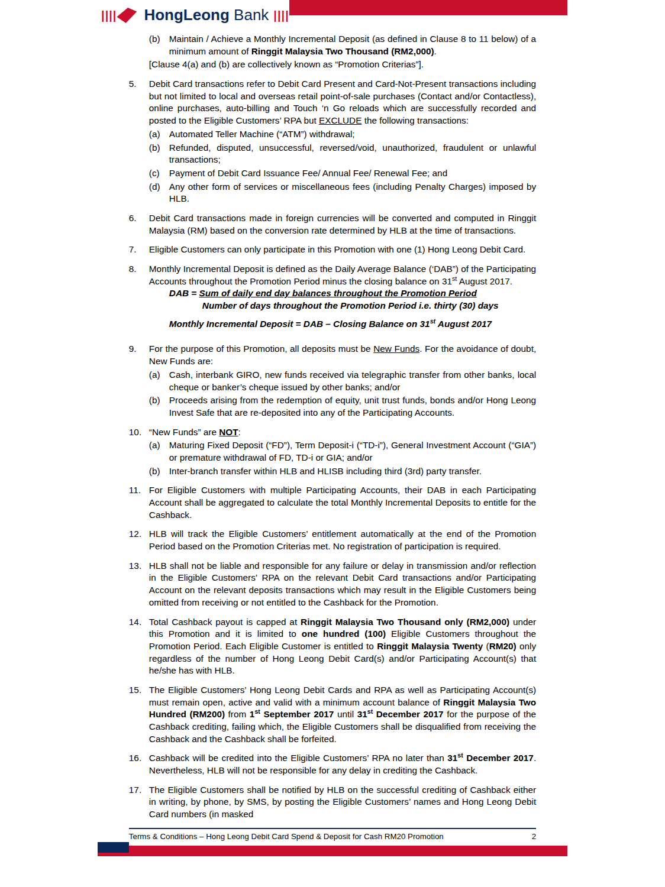|||| HongLeong Bank ||||
(b)
Maintain / Achieve a Monthly Incremental Deposit (as defined in Clause 8 to 11 below) of a minimum amount of Ringgit Malaysia Two Thousand (RM2,000).
[Clause 4(a) and (b) are collectively known as “Promotion Criterias”].
5.
Debit Card transactions refer to Debit Card Present and Card-Not-Present transactions including but not limited to local and overseas retail point-of-sale purchases (Contact and/or Contactless), online purchases, auto-billing and Touch ‘n Go reloads which are successfully recorded and posted to the Eligible Customers’ RPA but EXCLUDE the following transactions:
(a)
Automated Teller Machine (“ATM”) withdrawal;
(b)
Refunded, disputed, unsuccessful, reversed/void, unauthorized, fraudulent or unlawful transactions;
(c)
Payment of Debit Card Issuance Fee/ Annual Fee/ Renewal Fee; and
(d)
Any other form of services or miscellaneous fees (including Penalty Charges) imposed by HLB.
6.
Debit Card transactions made in foreign currencies will be converted and computed in Ringgit Malaysia (RM) based on the conversion rate determined by HLB at the time of transactions.
7.
Eligible Customers can only participate in this Promotion with one (1) Hong Leong Debit Card.
8.
Monthly Incremental Deposit is defined as the Daily Average Balance (‘DAB”) of the Participating Accounts throughout the Promotion Period minus the closing balance on 31st August 2017.
DAB = Sum of daily end day balances throughout the Promotion Period
Number of days throughout the Promotion Period i.e. thirty (30) days
Monthly Incremental Deposit = DAB – Closing Balance on 31st August 2017
9.
For the purpose of this Promotion, all deposits must be New Funds. For the avoidance of doubt, New Funds are:
(a)
Cash, interbank GIRO, new funds received via telegraphic transfer from other banks, local cheque or banker’s cheque issued by other banks; and/or
(b)
Proceeds arising from the redemption of equity, unit trust funds, bonds and/or Hong Leong Invest Safe that are re-deposited into any of the Participating Accounts.
10.
“New Funds” are NOT:
(a)
Maturing Fixed Deposit (“FD”), Term Deposit-i (“TD-i”), General Investment Account (“GIA”) or premature withdrawal of FD, TD-i or GIA; and/or
(b)
Inter-branch transfer within HLB and HLISB including third (3rd) party transfer.
11.
For Eligible Customers with multiple Participating Accounts, their DAB in each Participating Account shall be aggregated to calculate the total Monthly Incremental Deposits to entitle for the Cashback.
12.
HLB will track the Eligible Customers’ entitlement automatically at the end of the Promotion Period based on the Promotion Criterias met. No registration of participation is required.
13.
HLB shall not be liable and responsible for any failure or delay in transmission and/or reflection in the Eligible Customers’ RPA on the relevant Debit Card transactions and/or Participating Account on the relevant deposits transactions which may result in the Eligible Customers being omitted from receiving or not entitled to the Cashback for the Promotion.
14.
Total Cashback payout is capped at Ringgit Malaysia Two Thousand only (RM2,000) under this Promotion and it is limited to one hundred (100) Eligible Customers throughout the Promotion Period. Each Eligible Customer is entitled to Ringgit Malaysia Twenty (RM20) only regardless of the number of Hong Leong Debit Card(s) and/or Participating Account(s) that he/she has with HLB.
15.
The Eligible Customers’ Hong Leong Debit Cards and RPA as well as Participating Account(s) must remain open, active and valid with a minimum account balance of Ringgit Malaysia Two Hundred (RM200) from 1st September 2017 until 31st December 2017 for the purpose of the Cashback crediting, failing which, the Eligible Customers shall be disqualified from receiving the Cashback and the Cashback shall be forfeited.
16.
Cashback will be credited into the Eligible Customers’ RPA no later than 31st December 2017. Nevertheless, HLB will not be responsible for any delay in crediting the Cashback.
17.
The Eligible Customers shall be notified by HLB on the successful crediting of Cashback either in writing, by phone, by SMS, by posting the Eligible Customers’ names and Hong Leong Debit Card numbers (in masked
Terms & Conditions – Hong Leong Debit Card Spend & Deposit for Cash RM20 Promotion
2